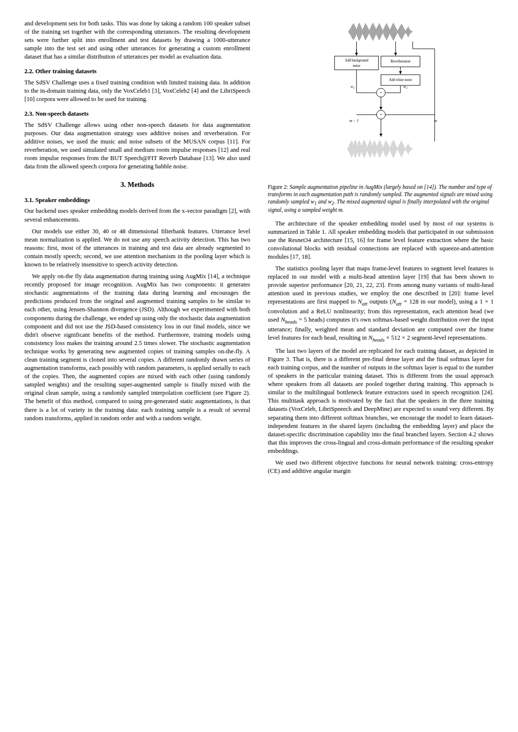and development sets for both tasks. This was done by taking a random 100 speaker subset of the training set together with the corresponding utterances. The resulting development sets were further split into enrollment and test datasets by drawing a 1000-utterance sample into the test set and using other utterances for generating a custom enrollment dataset that has a similar distribution of utterances per model as evaluation data.
2.2. Other training datasets
The SdSV Challenge uses a fixed training condition with limited training data. In addition to the in-domain training data, only the VoxCeleb1 [3], VoxCeleb2 [4] and the LibriSpeech [10] corpora were allowed to be used for training.
2.3. Non-speech datasets
The SdSV Challenge allows using other non-speech datasets for data augmentation purposes. Our data augmentation strategy uses additive noises and reverberation. For additive noises, we used the music and noise subsets of the MUSAN corpus [11]. For reverberation, we used simulated small and medium room impulse responses [12] and real room impulse responses from the BUT Speech@FIT Reverb Database [13]. We also used data from the allowed speech corpora for generating babble noise.
3. Methods
3.1. Speaker embeddings
Our backend uses speaker embedding models derived from the x-vector paradigm [2], with several enhancements.
Our models use either 30, 40 or 48 dimensional filterbank features. Utterance level mean normalization is applied. We do not use any speech activity detection. This has two reasons: first, most of the utterances in training and test data are already segmented to contain mostly speech; second, we use attention mechanism in the pooling layer which is known to be relatively insensitive to speech activity detection.
We apply on-the fly data augmentation during training using AugMix [14], a technique recently proposed for image recognition. AugMix has two components: it generates stochastic augmentations of the training data during learning and encourages the predictions produced from the original and augmented training samples to be similar to each other, using Jensen-Shannon divergence (JSD). Although we experimented with both components during the challenge, we ended up using only the stochastic data augmentation component and did not use the JSD-based consistency loss in our final models, since we didn't observe significant benefits of the method. Furthermore, training models using consistency loss makes the training around 2.5 times slower. The stochastic augmentation technique works by generating new augmented copies of training samples on-the-fly. A clean training segment is cloned into several copies. A different randomly drawn series of augmentation transforms, each possibly with random parameters, is applied serially to each of the copies. Then, the augmented copies are mixed with each other (using randomly sampled weights) and the resulting super-augmented sample is finally mixed with the original clean sample, using a randomly sampled interpolation coefficient (see Figure 2). The benefit of this method, compared to using pre-generated static augmentations, is that there is a lot of variety in the training data: each training sample is a result of several random transforms, applied in random order and with a random weight.
Add background noise Reverberation Add white noise w1 w2 + + m − 1 m
Figure 2: Sample augmentation pipeline in AugMix (largely based on [14]). The number and type of transforms in each augmentation path is randomly sampled. The augmented signals are mixed using randomly sampled w1 and w2. The mixed augmented signal is finally interpolated with the original signal, using a sampled weight m.
The architecture of the speaker embedding model used by most of our systems is summarized in Table 1. All speaker embedding models that participated in our submission use the Resnet34 architecture [15, 16] for frame level feature extraction where the basic convolutional blocks with residual connections are replaced with squeeze-and-attention modules [17, 18].
The statistics pooling layer that maps frame-level features to segment level features is replaced in our model with a multi-head attention layer [19] that has been shown to provide superior performance [20, 21, 22, 23]. From among many variants of multi-head attention used in previous studies, we employ the one described in [20]: frame level representations are first mapped to Natt outputs (Natt = 128 in our model), using a 1 × 1 convolution and a ReLU nonlinearity; from this representation, each attention head (we used Nheads = 5 heads) computes it's own softmax-based weight distribution over the input utterance; finally, weighted mean and standard deviation are computed over the frame level features for each head, resulting in Nheads × 512 × 2 segment-level representations.
The last two layers of the model are replicated for each training dataset, as depicted in Figure 3. That is, there is a different pre-final dense layer and the final softmax layer for each training corpus, and the number of outputs in the softmax layer is equal to the number of speakers in the particular training dataset. This is different from the usual approach where speakers from all datasets are pooled together during training. This approach is similar to the multilingual bottleneck feature extractors used in speech recognition [24]. This multitask approach is motivated by the fact that the speakers in the three training datasets (VoxCeleb, LibriSpeeech and DeepMine) are expected to sound very different. By separating them into different softmax branches, we encourage the model to learn dataset-independent features in the shared layers (including the embedding layer) and place the dataset-specific discrimination capability into the final branched layers. Section 4.2 shows that this improves the cross-lingual and cross-domain performance of the resulting speaker embeddings.
We used two different objective functions for neural network training: cross-entropy (CE) and additive angular margin